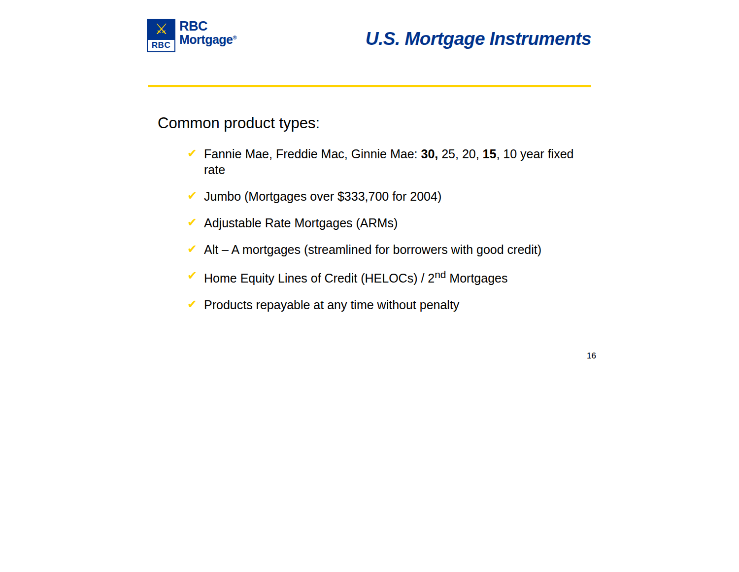⚔
RBC
RBC
Mortgage®
U.S. Mortgage Instruments
Common product types:
Fannie Mae, Freddie Mac, Ginnie Mae: 30, 25, 20, 15, 10 year fixed rate
Jumbo (Mortgages over $333,700 for 2004)
Adjustable Rate Mortgages (ARMs)
Alt – A mortgages (streamlined for borrowers with good credit)
Home Equity Lines of Credit (HELOCs) / 2nd Mortgages
Products repayable at any time without penalty
16